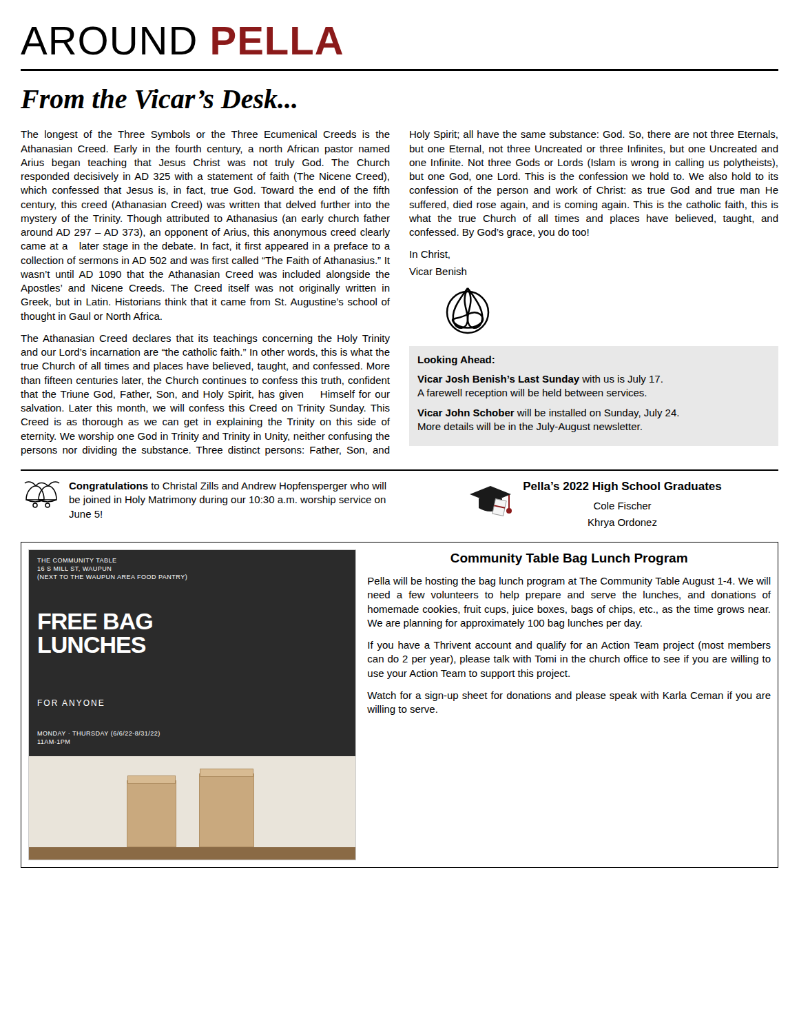AROUND PELLA
From the Vicar’s Desk...
The longest of the Three Symbols or the Three Ecumenical Creeds is the Athanasian Creed. Early in the fourth century, a north African pastor named Arius began teaching that Jesus Christ was not truly God. The Church responded decisively in AD 325 with a statement of faith (The Nicene Creed), which confessed that Jesus is, in fact, true God. Toward the end of the fifth century, this creed (Athanasian Creed) was written that delved further into the mystery of the Trinity. Though attributed to Athanasius (an early church father around AD 297 – AD 373), an opponent of Arius, this anonymous creed clearly came at a later stage in the debate. In fact, it first appeared in a preface to a collection of sermons in AD 502 and was first called “The Faith of Athanasius.” It wasn’t until AD 1090 that the Athanasian Creed was included alongside the Apostles’ and Nicene Creeds. The Creed itself was not originally written in Greek, but in Latin. Historians think that it came from St. Augustine’s school of thought in Gaul or North Africa.
The Athanasian Creed declares that its teachings concerning the Holy Trinity and our Lord’s incarnation are “the catholic faith.” In other words, this is what the true Church of all times and places have believed, taught, and confessed. More than fifteen centuries later, the Church continues to confess this truth, confident that the Triune God, Father, Son, and Holy Spirit, has given Himself for our salvation. Later this month, we will confess this Creed on Trinity Sunday. This Creed is as thorough as we can get in explaining the Trinity on this side of eternity. We worship one God in Trinity and Trinity in Unity, neither confusing the persons nor dividing the substance. Three distinct persons: Father, Son, and Holy Spirit; all have the same substance: God. So, there are not three Eternals, but one Eternal, not three Uncreated or three Infinites, but one Uncreated and one Infinite. Not three Gods or Lords (Islam is wrong in calling us polytheists), but one God, one Lord. This is the confession we hold to. We also hold to its confession of the person and work of Christ: as true God and true man He suffered, died rose again, and is coming again. This is the catholic faith, this is what the true Church of all times and places have believed, taught, and confessed. By God’s grace, you do too!
In Christ,
Vicar Benish
Looking Ahead:
Vicar Josh Benish’s Last Sunday with us is July 17.
A farewell reception will be held between services.
Vicar John Schober will be installed on Sunday, July 24.
More details will be in the July-August newsletter.
Congratulations to Christal Zills and Andrew Hopfensperger who will be joined in Holy Matrimony during our 10:30 a.m. worship service on June 5!
Pella’s 2022 High School Graduates
Cole Fischer
Khrya Ordonez
The Community Table
16 S Mill St, Waupun
(Next to the Waupun Area Food Pantry)
FREE BAG
LUNCHES
FOR ANYONE
MONDAY · THURSDAY (6/6/22-8/31/22)
11AM-1PM
Community Table Bag Lunch Program
Pella will be hosting the bag lunch program at The Community Table August 1-4. We will need a few volunteers to help prepare and serve the lunches, and donations of homemade cookies, fruit cups, juice boxes, bags of chips, etc., as the time grows near. We are planning for approximately 100 bag lunches per day.
If you have a Thrivent account and qualify for an Action Team project (most members can do 2 per year), please talk with Tomi in the church office to see if you are willing to use your Action Team to support this project.
Watch for a sign-up sheet for donations and please speak with Karla Ceman if you are willing to serve.